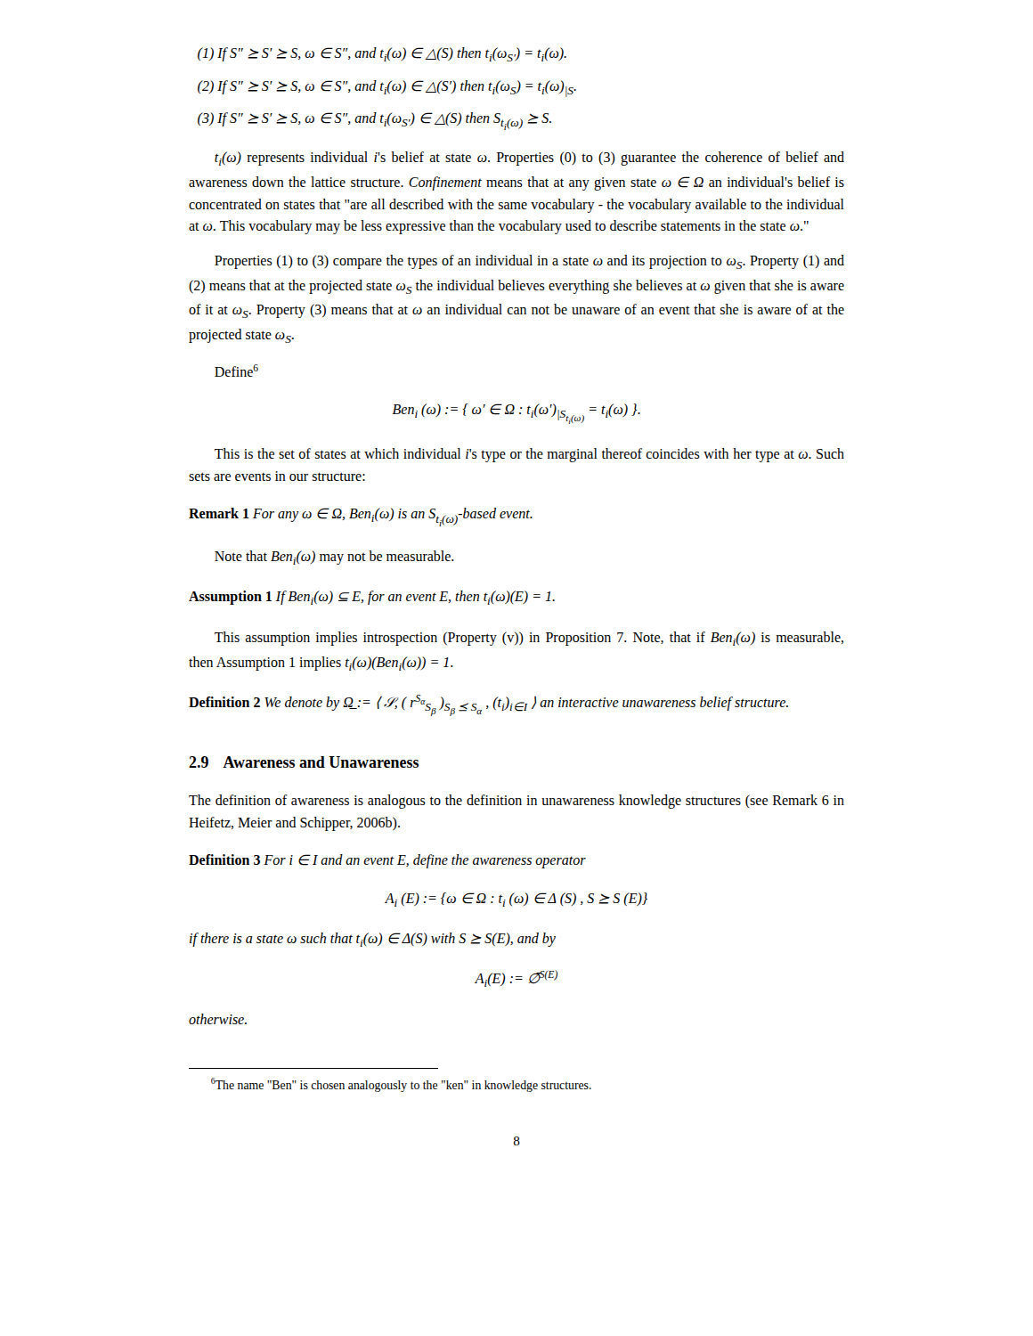(1) If S″ ⪰ S′ ⪰ S, ω ∈ S″, and ti(ω) ∈ △(S) then ti(ωS′) = ti(ω).
(2) If S″ ⪰ S′ ⪰ S, ω ∈ S″, and ti(ω) ∈ △(S′) then ti(ωS) = ti(ω)|S.
(3) If S″ ⪰ S′ ⪰ S, ω ∈ S″, and ti(ωS′) ∈ △(S) then Sti(ω) ⪰ S.
ti(ω) represents individual i's belief at state ω. Properties (0) to (3) guarantee the coherence of belief and awareness down the lattice structure. Confinement means that at any given state ω ∈ Ω an individual's belief is concentrated on states that "are all described with the same vocabulary - the vocabulary available to the individual at ω. This vocabulary may be less expressive than the vocabulary used to describe statements in the state ω."
Properties (1) to (3) compare the types of an individual in a state ω and its projection to ωS. Property (1) and (2) means that at the projected state ωS the individual believes everything she believes at ω given that she is aware of it at ωS. Property (3) means that at ω an individual can not be unaware of an event that she is aware of at the projected state ωS.
Define6
Beni (ω) := { ω′ ∈ Ω : ti(ω′)|Sti(ω) = ti(ω) }.
This is the set of states at which individual i's type or the marginal thereof coincides with her type at ω. Such sets are events in our structure:
Remark 1 For any ω ∈ Ω, Beni(ω) is an Sti(ω)-based event.
Note that Beni(ω) may not be measurable.
Assumption 1 If Beni(ω) ⊆ E, for an event E, then ti(ω)(E) = 1.
This assumption implies introspection (Property (v)) in Proposition 7. Note, that if Beni(ω) is measurable, then Assumption 1 implies ti(ω)(Beni(ω)) = 1.
Definition 2 We denote by Ω̲ := ⟨ 𝒮, ( rSαSβ )Sβ ⪯ Sα , (ti)i∈I ⟩ an interactive unawareness belief structure.
2.9 Awareness and Unawareness
The definition of awareness is analogous to the definition in unawareness knowledge structures (see Remark 6 in Heifetz, Meier and Schipper, 2006b).
Definition 3 For i ∈ I and an event E, define the awareness operator
Ai (E) := {ω ∈ Ω : ti (ω) ∈ Δ (S) , S ⪰ S (E)}
if there is a state ω such that ti(ω) ∈ Δ(S) with S ⪰ S(E), and by
Ai(E) := ∅̄S(E)
otherwise.
6The name "Ben" is chosen analogously to the "ken" in knowledge structures.
8